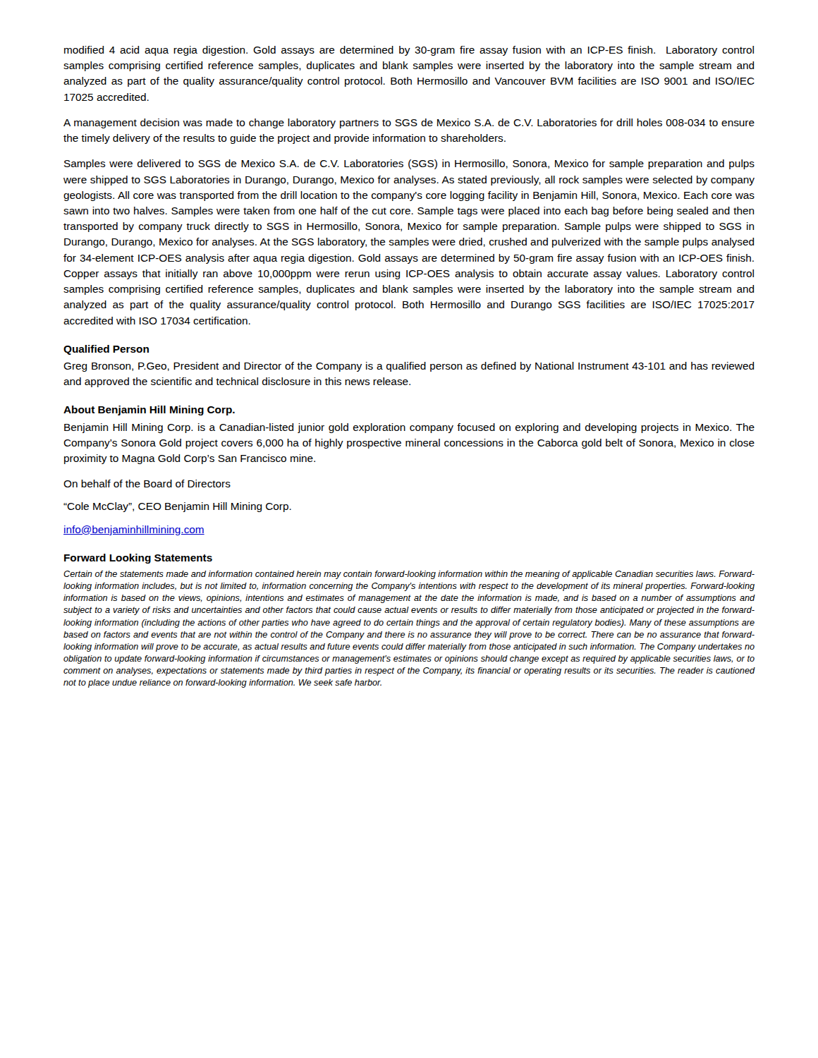modified 4 acid aqua regia digestion. Gold assays are determined by 30-gram fire assay fusion with an ICP-ES finish. Laboratory control samples comprising certified reference samples, duplicates and blank samples were inserted by the laboratory into the sample stream and analyzed as part of the quality assurance/quality control protocol. Both Hermosillo and Vancouver BVM facilities are ISO 9001 and ISO/IEC 17025 accredited.
A management decision was made to change laboratory partners to SGS de Mexico S.A. de C.V. Laboratories for drill holes 008-034 to ensure the timely delivery of the results to guide the project and provide information to shareholders.
Samples were delivered to SGS de Mexico S.A. de C.V. Laboratories (SGS) in Hermosillo, Sonora, Mexico for sample preparation and pulps were shipped to SGS Laboratories in Durango, Durango, Mexico for analyses. As stated previously, all rock samples were selected by company geologists. All core was transported from the drill location to the company's core logging facility in Benjamin Hill, Sonora, Mexico. Each core was sawn into two halves. Samples were taken from one half of the cut core. Sample tags were placed into each bag before being sealed and then transported by company truck directly to SGS in Hermosillo, Sonora, Mexico for sample preparation. Sample pulps were shipped to SGS in Durango, Durango, Mexico for analyses. At the SGS laboratory, the samples were dried, crushed and pulverized with the sample pulps analysed for 34-element ICP-OES analysis after aqua regia digestion. Gold assays are determined by 50-gram fire assay fusion with an ICP-OES finish. Copper assays that initially ran above 10,000ppm were rerun using ICP-OES analysis to obtain accurate assay values. Laboratory control samples comprising certified reference samples, duplicates and blank samples were inserted by the laboratory into the sample stream and analyzed as part of the quality assurance/quality control protocol. Both Hermosillo and Durango SGS facilities are ISO/IEC 17025:2017 accredited with ISO 17034 certification.
Qualified Person
Greg Bronson, P.Geo, President and Director of the Company is a qualified person as defined by National Instrument 43-101 and has reviewed and approved the scientific and technical disclosure in this news release.
About Benjamin Hill Mining Corp.
Benjamin Hill Mining Corp. is a Canadian-listed junior gold exploration company focused on exploring and developing projects in Mexico. The Company’s Sonora Gold project covers 6,000 ha of highly prospective mineral concessions in the Caborca gold belt of Sonora, Mexico in close proximity to Magna Gold Corp’s San Francisco mine.
On behalf of the Board of Directors
“Cole McClay”, CEO Benjamin Hill Mining Corp.
info@benjaminhillmining.com
Forward Looking Statements
Certain of the statements made and information contained herein may contain forward-looking information within the meaning of applicable Canadian securities laws. Forward-looking information includes, but is not limited to, information concerning the Company's intentions with respect to the development of its mineral properties. Forward-looking information is based on the views, opinions, intentions and estimates of management at the date the information is made, and is based on a number of assumptions and subject to a variety of risks and uncertainties and other factors that could cause actual events or results to differ materially from those anticipated or projected in the forward-looking information (including the actions of other parties who have agreed to do certain things and the approval of certain regulatory bodies). Many of these assumptions are based on factors and events that are not within the control of the Company and there is no assurance they will prove to be correct. There can be no assurance that forward-looking information will prove to be accurate, as actual results and future events could differ materially from those anticipated in such information. The Company undertakes no obligation to update forward-looking information if circumstances or management's estimates or opinions should change except as required by applicable securities laws, or to comment on analyses, expectations or statements made by third parties in respect of the Company, its financial or operating results or its securities. The reader is cautioned not to place undue reliance on forward-looking information. We seek safe harbor.